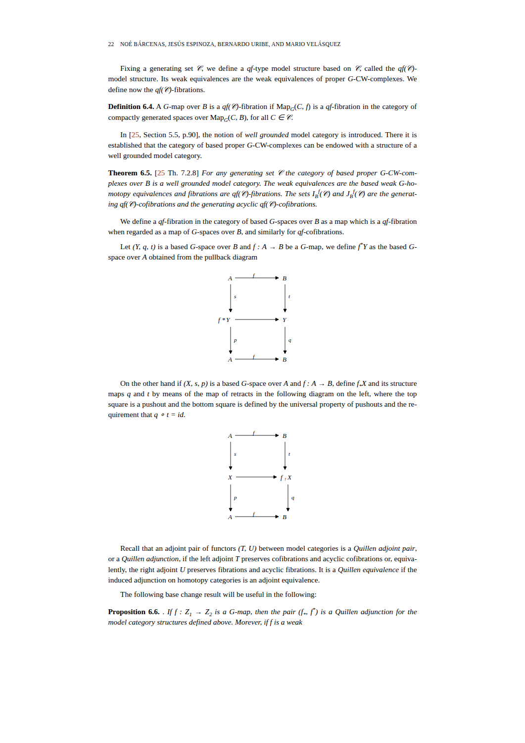22 NOÉ BÁRCENAS, JESÚS ESPINOZA, BERNARDO URIBE, AND MARIO VELÁSQUEZ
Fixing a generating set 𝒞, we define a qf-type model structure based on 𝒞, called the qf(𝒞)-model structure. Its weak equivalences are the weak equivalences of proper G-CW-complexes. We define now the qf(𝒞)-fibrations.
Definition 6.4. A G-map over B is a qf(𝒞)-fibration if MapG(C, f) is a qf-fibration in the category of compactly generated spaces over MapG(C, B), for all C ∈ 𝒞.
In [25, Section 5.5, p.90], the notion of well grounded model category is introduced. There it is established that the category of based proper G-CW-complexes can be endowed with a structure of a well grounded model category.
Theorem 6.5. [25 Th. 7.2.8] For any generating set 𝒞 the category of based proper G-CW-complexes over B is a well grounded model category. The weak equivalences are the based weak G-homotopy equivalences and fibrations are qf(𝒞)-fibrations. The sets IBf(𝒞) and JBf(𝒞) are the generating qf(𝒞)-cofibrations and the generating acyclic qf(𝒞)-cofibrations.
We define a qf-fibration in the category of based G-spaces over B as a map which is a qf-fibration when regarded as a map of G-spaces over B, and similarly for qf-cofibrations.
Let (Y, q, t) is a based G-space over B and f : A → B be a G-map, we define f*Y as the based G-space over A obtained from the pullback diagram
A B f * Y Y A B f f s t p q
On the other hand if (X, s, p) is a based G-space over A and f : A → B, define f*X and its structure maps q and t by means of the map of retracts in the following diagram on the left, where the top square is a pushout and the bottom square is defined by the universal property of pushouts and the requirement that q ∘ t = id.
A B X f ! X A B f f s t p q
Recall that an adjoint pair of functors (T, U) between model categories is a Quillen adjoint pair, or a Quillen adjunction, if the left adjoint T preserves cofibrations and acyclic cofibrations or, equivalently, the right adjoint U preserves fibrations and acyclic fibrations. It is a Quillen equivalence if the induced adjunction on homotopy categories is an adjoint equivalence.
The following base change result will be useful in the following:
Proposition 6.6. . If f : Z1 → Z2 is a G-map, then the pair (f*, f*) is a Quillen adjunction for the model category structures defined above. Morever, if f is a weak